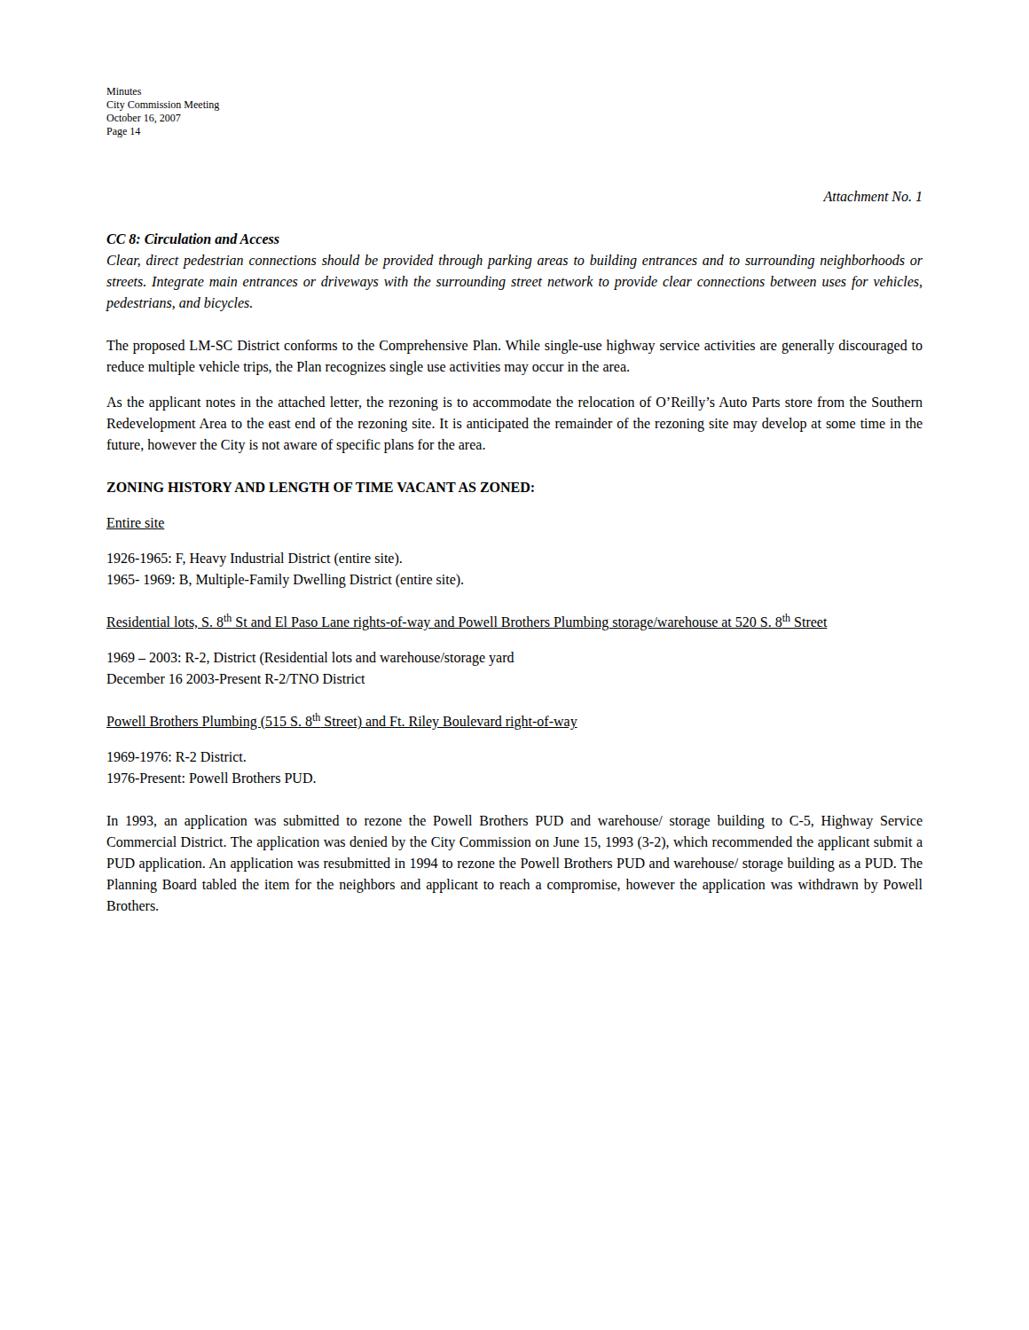Minutes
City Commission Meeting
October 16, 2007
Page 14
Attachment No. 1
CC 8: Circulation and Access
Clear, direct pedestrian connections should be provided through parking areas to building entrances and to surrounding neighborhoods or streets. Integrate main entrances or driveways with the surrounding street network to provide clear connections between uses for vehicles, pedestrians, and bicycles.
The proposed LM-SC District conforms to the Comprehensive Plan. While single-use highway service activities are generally discouraged to reduce multiple vehicle trips, the Plan recognizes single use activities may occur in the area.
As the applicant notes in the attached letter, the rezoning is to accommodate the relocation of O’Reilly’s Auto Parts store from the Southern Redevelopment Area to the east end of the rezoning site. It is anticipated the remainder of the rezoning site may develop at some time in the future, however the City is not aware of specific plans for the area.
Zoning History and Length of Time Vacant as Zoned:
Entire site
1926-1965: F, Heavy Industrial District (entire site).
1965- 1969: B, Multiple-Family Dwelling District (entire site).
Residential lots, S. 8th St and El Paso Lane rights-of-way and Powell Brothers Plumbing storage/warehouse at 520 S. 8th Street
1969 – 2003: R-2, District (Residential lots and warehouse/storage yard
December 16 2003-Present R-2/TNO District
Powell Brothers Plumbing (515 S. 8th Street) and Ft. Riley Boulevard right-of-way
1969-1976: R-2 District.
1976-Present: Powell Brothers PUD.
In 1993, an application was submitted to rezone the Powell Brothers PUD and warehouse/ storage building to C-5, Highway Service Commercial District. The application was denied by the City Commission on June 15, 1993 (3-2), which recommended the applicant submit a PUD application. An application was resubmitted in 1994 to rezone the Powell Brothers PUD and warehouse/ storage building as a PUD. The Planning Board tabled the item for the neighbors and applicant to reach a compromise, however the application was withdrawn by Powell Brothers.